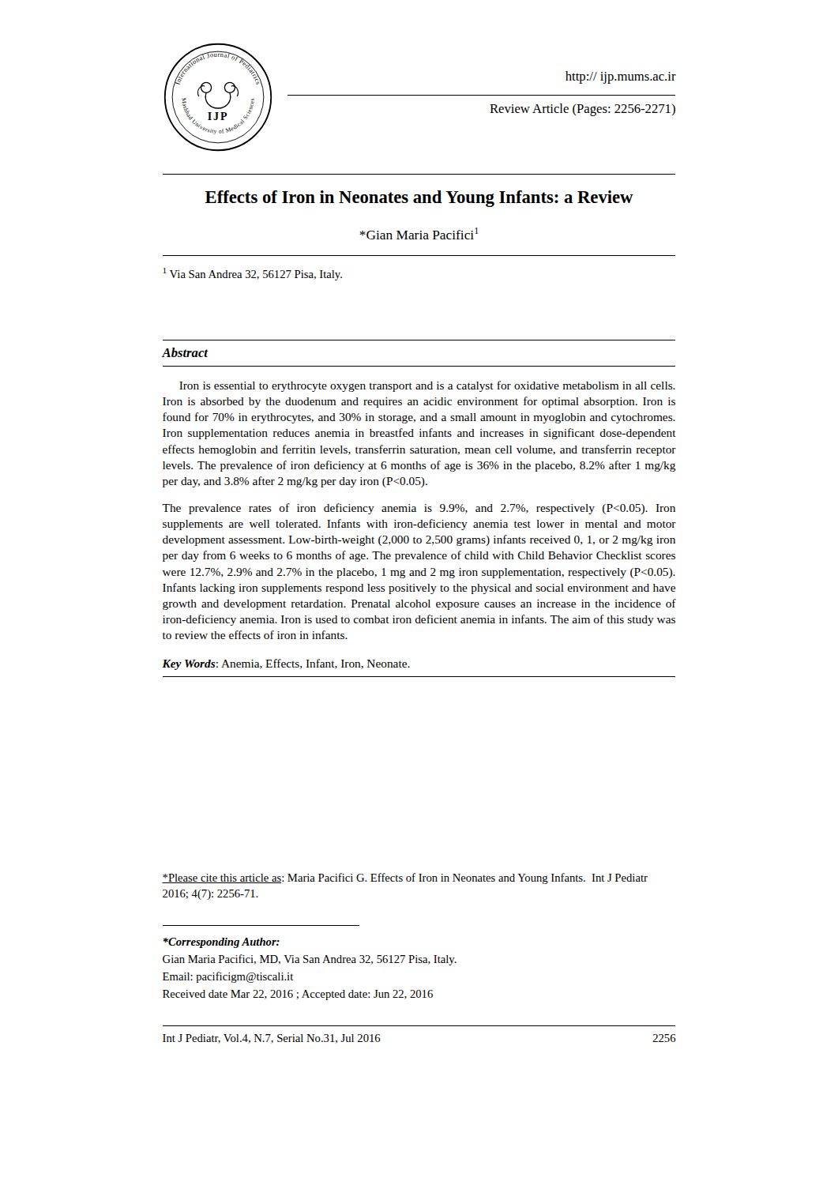International Journal of Pediatrics Mashhad University of Medical Sciences IJP
http:// ijp.mums.ac.ir
Review Article (Pages: 2256-2271)
Effects of Iron in Neonates and Young Infants: a Review
*Gian Maria Pacifici1
1 Via San Andrea 32, 56127 Pisa, Italy.
Abstract
Iron is essential to erythrocyte oxygen transport and is a catalyst for oxidative metabolism in all cells. Iron is absorbed by the duodenum and requires an acidic environment for optimal absorption. Iron is found for 70% in erythrocytes, and 30% in storage, and a small amount in myoglobin and cytochromes. Iron supplementation reduces anemia in breastfed infants and increases in significant dose-dependent effects hemoglobin and ferritin levels, transferrin saturation, mean cell volume, and transferrin receptor levels. The prevalence of iron deficiency at 6 months of age is 36% in the placebo, 8.2% after 1 mg/kg per day, and 3.8% after 2 mg/kg per day iron (P<0.05).
The prevalence rates of iron deficiency anemia is 9.9%, and 2.7%, respectively (P<0.05). Iron supplements are well tolerated. Infants with iron-deficiency anemia test lower in mental and motor development assessment. Low-birth-weight (2,000 to 2,500 grams) infants received 0, 1, or 2 mg/kg iron per day from 6 weeks to 6 months of age. The prevalence of child with Child Behavior Checklist scores were 12.7%, 2.9% and 2.7% in the placebo, 1 mg and 2 mg iron supplementation, respectively (P<0.05). Infants lacking iron supplements respond less positively to the physical and social environment and have growth and development retardation. Prenatal alcohol exposure causes an increase in the incidence of iron-deficiency anemia. Iron is used to combat iron deficient anemia in infants. The aim of this study was to review the effects of iron in infants.
Key Words: Anemia, Effects, Infant, Iron, Neonate.
*Please cite this article as: Maria Pacifici G. Effects of Iron in Neonates and Young Infants. Int J Pediatr 2016; 4(7): 2256-71.
*Corresponding Author:
Gian Maria Pacifici, MD, Via San Andrea 32, 56127 Pisa, Italy.
Email: pacificigm@tiscali.it
Received date Mar 22, 2016 ; Accepted date: Jun 22, 2016
Int J Pediatr, Vol.4, N.7, Serial No.31, Jul 2016 2256